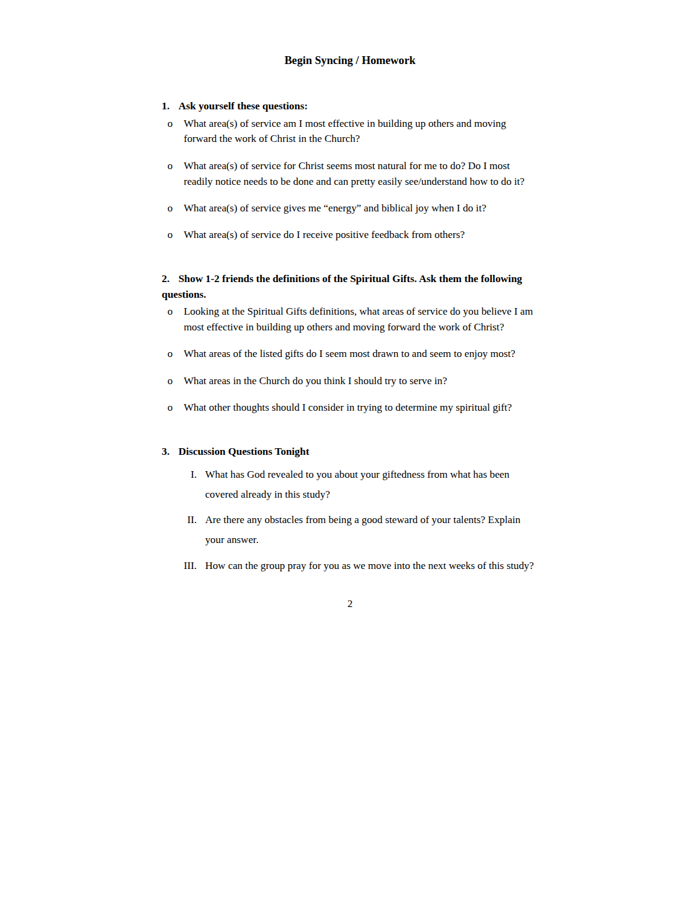Begin Syncing / Homework
1. Ask yourself these questions:
What area(s) of service am I most effective in building up others and moving forward the work of Christ in the Church?
What area(s) of service for Christ seems most natural for me to do? Do I most readily notice needs to be done and can pretty easily see/understand how to do it?
What area(s) of service gives me “energy” and biblical joy when I do it?
What area(s) of service do I receive positive feedback from others?
2. Show 1-2 friends the definitions of the Spiritual Gifts. Ask them the following questions.
Looking at the Spiritual Gifts definitions, what areas of service do you believe I am most effective in building up others and moving forward the work of Christ?
What areas of the listed gifts do I seem most drawn to and seem to enjoy most?
What areas in the Church do you think I should try to serve in?
What other thoughts should I consider in trying to determine my spiritual gift?
3. Discussion Questions Tonight
What has God revealed to you about your giftedness from what has been covered already in this study?
Are there any obstacles from being a good steward of your talents? Explain your answer.
How can the group pray for you as we move into the next weeks of this study?
2